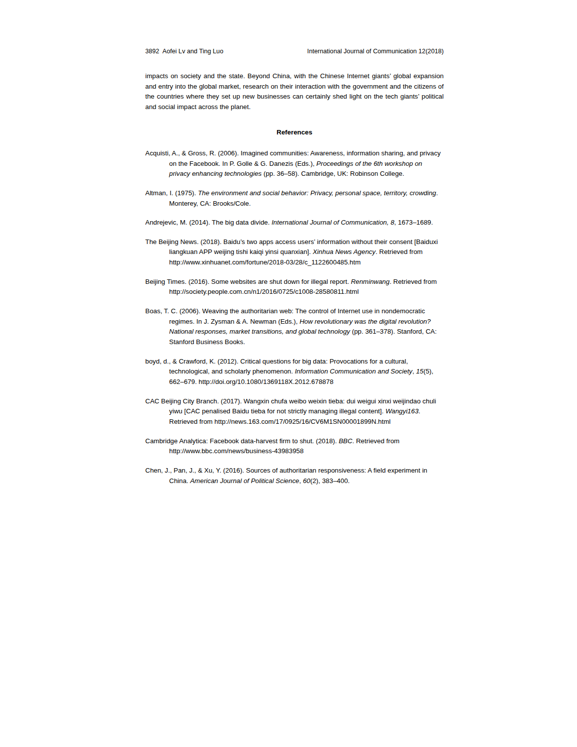3892 Aofei Lv and Ting Luo International Journal of Communication 12(2018)
impacts on society and the state. Beyond China, with the Chinese Internet giants’ global expansion and entry into the global market, research on their interaction with the government and the citizens of the countries where they set up new businesses can certainly shed light on the tech giants’ political and social impact across the planet.
References
Acquisti, A., & Gross, R. (2006). Imagined communities: Awareness, information sharing, and privacy on the Facebook. In P. Golle & G. Danezis (Eds.), Proceedings of the 6th workshop on privacy enhancing technologies (pp. 36–58). Cambridge, UK: Robinson College.
Altman, I. (1975). The environment and social behavior: Privacy, personal space, territory, crowding. Monterey, CA: Brooks/Cole.
Andrejevic, M. (2014). The big data divide. International Journal of Communication, 8, 1673–1689.
The Beijing News. (2018). Baidu’s two apps access users’ information without their consent [Baiduxi liangkuan APP weijing tishi kaiqi yinsi quanxian]. Xinhua News Agency. Retrieved from http://www.xinhuanet.com/fortune/2018-03/28/c_1122600485.htm
Beijing Times. (2016). Some websites are shut down for illegal report. Renminwang. Retrieved from http://society.people.com.cn/n1/2016/0725/c1008-28580811.html
Boas, T. C. (2006). Weaving the authoritarian web: The control of Internet use in nondemocratic regimes. In J. Zysman & A. Newman (Eds.), How revolutionary was the digital revolution? National responses, market transitions, and global technology (pp. 361–378). Stanford, CA: Stanford Business Books.
boyd, d., & Crawford, K. (2012). Critical questions for big data: Provocations for a cultural, technological, and scholarly phenomenon. Information Communication and Society, 15(5), 662–679. http://doi.org/10.1080/1369118X.2012.678878
CAC Beijing City Branch. (2017). Wangxin chufa weibo weixin tieba: dui weigui xinxi weijindao chuli yiwu [CAC penalised Baidu tieba for not strictly managing illegal content]. Wangyi163. Retrieved from http://news.163.com/17/0925/16/CV6M1SN00001899N.html
Cambridge Analytica: Facebook data-harvest firm to shut. (2018). BBC. Retrieved from http://www.bbc.com/news/business-43983958
Chen, J., Pan, J., & Xu, Y. (2016). Sources of authoritarian responsiveness: A field experiment in China. American Journal of Political Science, 60(2), 383–400.